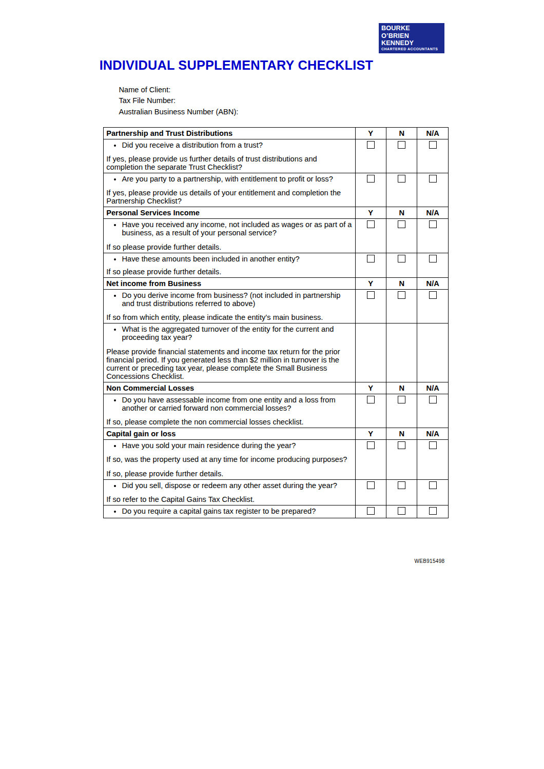BOURKE
O’BRIEN
KENNEDY
CHARTERED ACCOUNTANTS
INDIVIDUAL SUPPLEMENTARY CHECKLIST
Name of Client:
Tax File Number:
Australian Business Number (ABN):
| Partnership and Trust Distributions | Y | N | N/A |
| --- | --- | --- | --- |
| Did you receive a distribution from a trust? If yes, please provide us further details of trust distributions and completion the separate Trust Checklist? | | | |
| Are you party to a partnership, with entitlement to profit or loss? If yes, please provide us details of your entitlement and completion the Partnership Checklist? | | | |
| Personal Services Income | Y | N | N/A |
| Have you received any income, not included as wages or as part of a business, as a result of your personal service? If so please provide further details. | | | |
| Have these amounts been included in another entity? If so please provide further details. | | | |
| Net income from Business | Y | N | N/A |
| Do you derive income from business? (not included in partnership and trust distributions referred to above) If so from which entity, please indicate the entity’s main business. | | | |
| What is the aggregated turnover of the entity for the current and proceeding tax year? Please provide financial statements and income tax return for the prior financial period. If you generated less than $2 million in turnover is the current or preceding tax year, please complete the Small Business Concessions Checklist. | | | |
| Non Commercial Losses | Y | N | N/A |
| Do you have assessable income from one entity and a loss from another or carried forward non commercial losses? If so, please complete the non commercial losses checklist. | | | |
| Capital gain or loss | Y | N | N/A |
| Have you sold your main residence during the year? If so, was the property used at any time for income producing purposes? If so, please provide further details. | | | |
| Did you sell, dispose or redeem any other asset during the year? If so refer to the Capital Gains Tax Checklist. | | | |
| Do you require a capital gains tax register to be prepared? | | | |
WEB915498